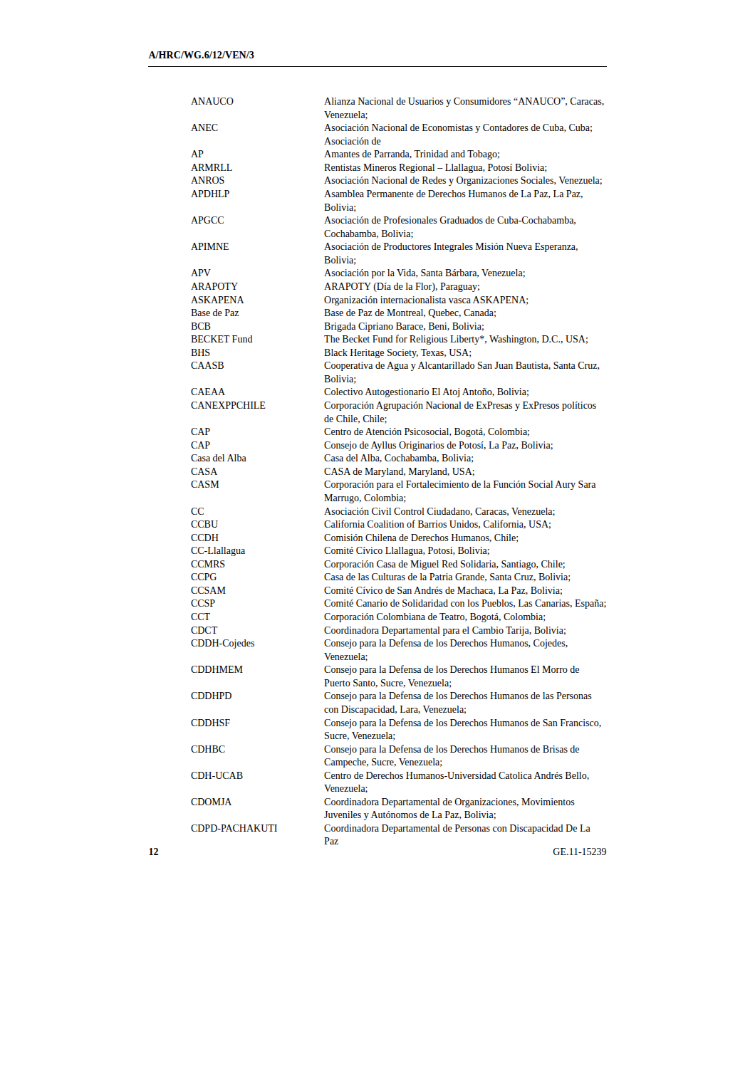A/HRC/WG.6/12/VEN/3
| ANAUCO | Alianza Nacional de Usuarios y Consumidores “ANAUCO”, Caracas, |
| | Venezuela; |
| ANEC | Asociación Nacional de Economistas y Contadores de Cuba, Cuba; |
| | Asociación de |
| AP | Amantes de Parranda, Trinidad and Tobago; |
| ARMRLL | Rentistas Mineros Regional – Llallagua, Potosí Bolivia; |
| ANROS | Asociación Nacional de Redes y Organizaciones Sociales, Venezuela; |
| APDHLP | Asamblea Permanente de Derechos Humanos de La Paz, La Paz, |
| | Bolivia; |
| APGCC | Asociación de Profesionales Graduados de Cuba-Cochabamba, |
| | Cochabamba, Bolivia; |
| APIMNE | Asociación de Productores Integrales Misión Nueva Esperanza, |
| | Bolivia; |
| APV | Asociación por la Vida, Santa Bárbara, Venezuela; |
| ARAPOTY | ARAPOTY (Día de la Flor), Paraguay; |
| ASKAPENA | Organización internacionalista vasca ASKAPENA; |
| Base de Paz | Base de Paz de Montreal, Quebec, Canada; |
| BCB | Brigada Cipriano Barace, Beni, Bolivia; |
| BECKET Fund | The Becket Fund for Religious Liberty*, Washington, D.C., USA; |
| BHS | Black Heritage Society, Texas, USA; |
| CAASB | Cooperativa de Agua y Alcantarillado San Juan Bautista, Santa Cruz, |
| | Bolivia; |
| CAEAA | Colectivo Autogestionario El Atoj Antoño, Bolivia; |
| CANEXPPCHILE | Corporación Agrupación Nacional de ExPresas y ExPresos políticos |
| | de Chile, Chile; |
| CAP | Centro de Atención Psicosocial, Bogotá, Colombia; |
| CAP | Consejo de Ayllus Originarios de Potosí, La Paz, Bolivia; |
| Casa del Alba | Casa del Alba, Cochabamba, Bolivia; |
| CASA | CASA de Maryland, Maryland, USA; |
| CASM | Corporación para el Fortalecimiento de la Función Social Aury Sara |
| | Marrugo, Colombia; |
| CC | Asociación Civil Control Ciudadano, Caracas, Venezuela; |
| CCBU | California Coalition of Barrios Unidos, California, USA; |
| CCDH | Comisión Chilena de Derechos Humanos, Chile; |
| CC-Llallagua | Comité Cívico Llallagua, Potosi, Bolivia; |
| CCMRS | Corporación Casa de Miguel Red Solidaria, Santiago, Chile; |
| CCPG | Casa de las Culturas de la Patria Grande, Santa Cruz, Bolivia; |
| CCSAM | Comité Cívico de San Andrés de Machaca, La Paz, Bolivia; |
| CCSP | Comité Canario de Solidaridad con los Pueblos, Las Canarias, España; |
| CCT | Corporación Colombiana de Teatro, Bogotá, Colombia; |
| CDCT | Coordinadora Departamental para el Cambio Tarija, Bolivia; |
| CDDH-Cojedes | Consejo para la Defensa de los Derechos Humanos, Cojedes, |
| | Venezuela; |
| CDDHMEM | Consejo para la Defensa de los Derechos Humanos El Morro de |
| | Puerto Santo, Sucre, Venezuela; |
| CDDHPD | Consejo para la Defensa de los Derechos Humanos de las Personas |
| | con Discapacidad, Lara, Venezuela; |
| CDDHSF | Consejo para la Defensa de los Derechos Humanos de San Francisco, |
| | Sucre, Venezuela; |
| CDHBC | Consejo para la Defensa de los Derechos Humanos de Brisas de |
| | Campeche, Sucre, Venezuela; |
| CDH-UCAB | Centro de Derechos Humanos-Universidad Catolica Andrés Bello, |
| | Venezuela; |
| CDOMJA | Coordinadora Departamental de Organizaciones, Movimientos |
| | Juveniles y Autónomos de La Paz, Bolivia; |
| CDPD-PACHAKUTI | Coordinadora Departamental de Personas con Discapacidad De La Paz |
12 GE.11-15239